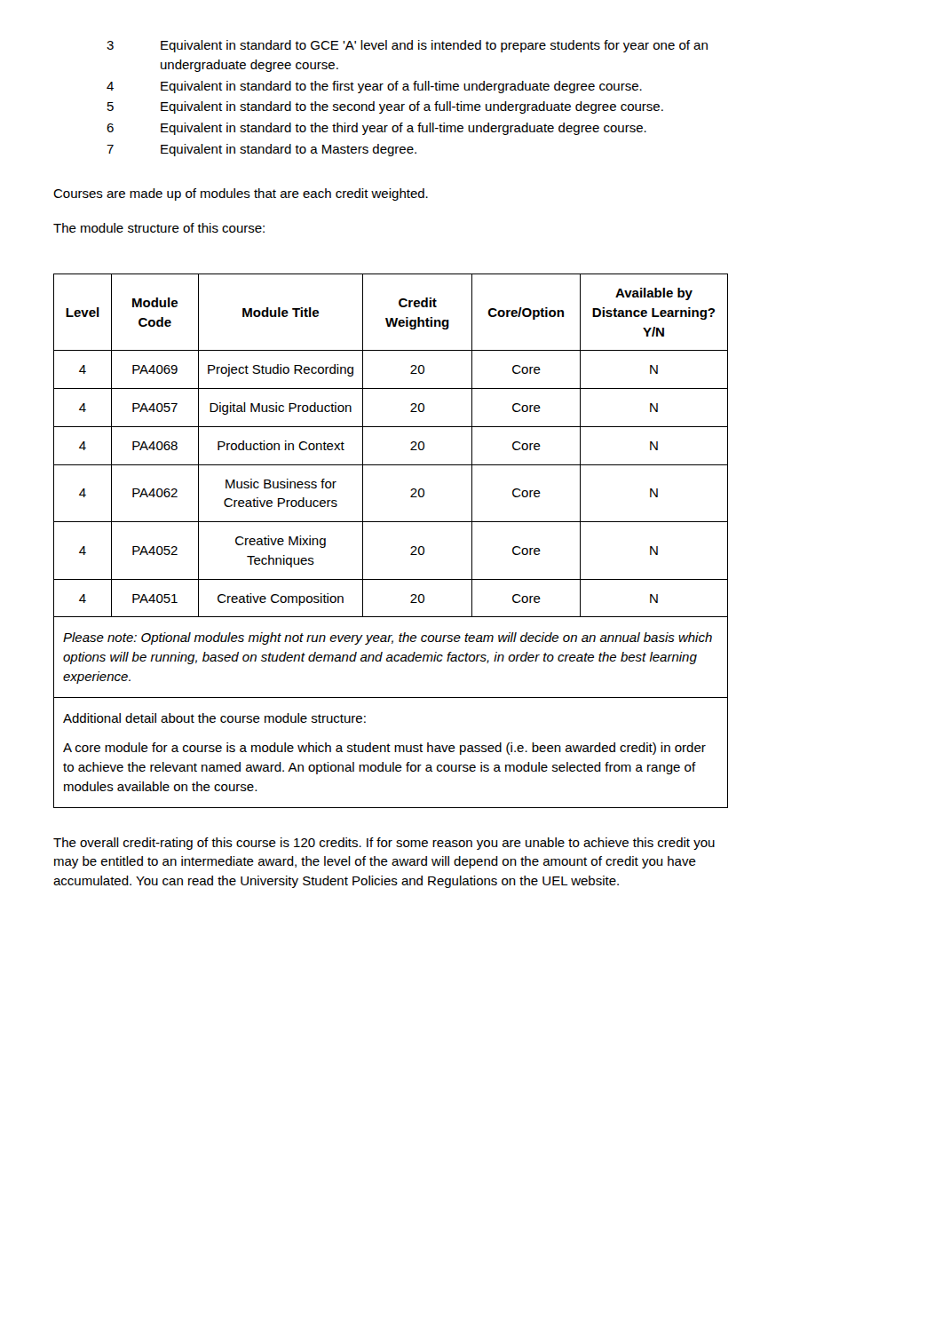3
Equivalent in standard to GCE 'A' level and is intended to prepare students for year one of an undergraduate degree course.
4
Equivalent in standard to the first year of a full-time undergraduate degree course.
5
Equivalent in standard to the second year of a full-time undergraduate degree course.
6
Equivalent in standard to the third year of a full-time undergraduate degree course.
7
Equivalent in standard to a Masters degree.
Courses are made up of modules that are each credit weighted.
The module structure of this course:
| Level | Module Code | Module Title | Credit Weighting | Core/Option | Available by Distance Learning? Y/N |
| --- | --- | --- | --- | --- | --- |
| 4 | PA4069 | Project Studio Recording | 20 | Core | N |
| 4 | PA4057 | Digital Music Production | 20 | Core | N |
| 4 | PA4068 | Production in Context | 20 | Core | N |
| 4 | PA4062 | Music Business for Creative Producers | 20 | Core | N |
| 4 | PA4052 | Creative Mixing Techniques | 20 | Core | N |
| 4 | PA4051 | Creative Composition | 20 | Core | N |
| Please note: Optional modules might not run every year, the course team will decide on an annual basis which options will be running, based on student demand and academic factors, in order to create the best learning experience. |
| Additional detail about the course module structure: A core module for a course is a module which a student must have passed (i.e. been awarded credit) in order to achieve the relevant named award. An optional module for a course is a module selected from a range of modules available on the course. |
The overall credit-rating of this course is 120 credits. If for some reason you are unable to achieve this credit you may be entitled to an intermediate award, the level of the award will depend on the amount of credit you have accumulated. You can read the University Student Policies and Regulations on the UEL website.